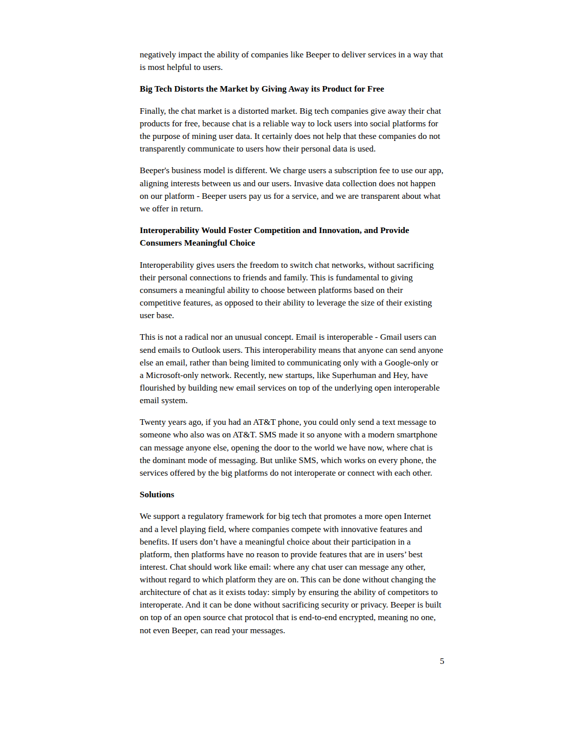negatively impact the ability of companies like Beeper to deliver services in a way that is most helpful to users.
Big Tech Distorts the Market by Giving Away its Product for Free
Finally, the chat market is a distorted market. Big tech companies give away their chat products for free, because chat is a reliable way to lock users into social platforms for the purpose of mining user data. It certainly does not help that these companies do not transparently communicate to users how their personal data is used.
Beeper's business model is different. We charge users a subscription fee to use our app, aligning interests between us and our users. Invasive data collection does not happen on our platform - Beeper users pay us for a service, and we are transparent about what we offer in return.
Interoperability Would Foster Competition and Innovation, and Provide Consumers Meaningful Choice
Interoperability gives users the freedom to switch chat networks, without sacrificing their personal connections to friends and family. This is fundamental to giving consumers a meaningful ability to choose between platforms based on their competitive features, as opposed to their ability to leverage the size of their existing user base.
This is not a radical nor an unusual concept. Email is interoperable - Gmail users can send emails to Outlook users. This interoperability means that anyone can send anyone else an email, rather than being limited to communicating only with a Google-only or a Microsoft-only network. Recently, new startups, like Superhuman and Hey, have flourished by building new email services on top of the underlying open interoperable email system.
Twenty years ago, if you had an AT&T phone, you could only send a text message to someone who also was on AT&T. SMS made it so anyone with a modern smartphone can message anyone else, opening the door to the world we have now, where chat is the dominant mode of messaging. But unlike SMS, which works on every phone, the services offered by the big platforms do not interoperate or connect with each other.
Solutions
We support a regulatory framework for big tech that promotes a more open Internet and a level playing field, where companies compete with innovative features and benefits. If users don’t have a meaningful choice about their participation in a platform, then platforms have no reason to provide features that are in users’ best interest. Chat should work like email: where any chat user can message any other, without regard to which platform they are on. This can be done without changing the architecture of chat as it exists today: simply by ensuring the ability of competitors to interoperate. And it can be done without sacrificing security or privacy. Beeper is built on top of an open source chat protocol that is end-to-end encrypted, meaning no one, not even Beeper, can read your messages.
5